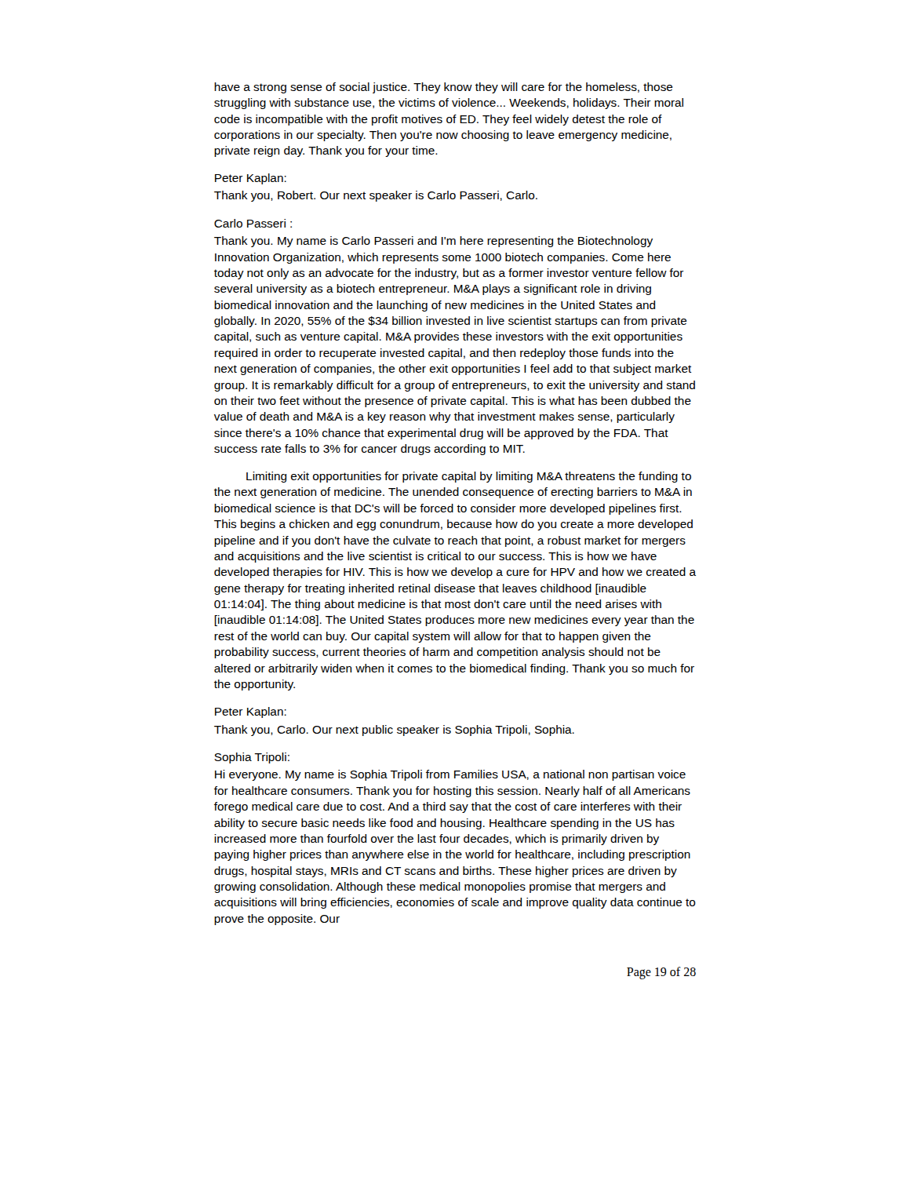have a strong sense of social justice. They know they will care for the homeless, those struggling with substance use, the victims of violence... Weekends, holidays. Their moral code is incompatible with the profit motives of ED. They feel widely detest the role of corporations in our specialty. Then you're now choosing to leave emergency medicine, private reign day. Thank you for your time.
Peter Kaplan:
Thank you, Robert. Our next speaker is Carlo Passeri, Carlo.
Carlo Passeri :
Thank you. My name is Carlo Passeri and I'm here representing the Biotechnology Innovation Organization, which represents some 1000 biotech companies. Come here today not only as an advocate for the industry, but as a former investor venture fellow for several university as a biotech entrepreneur. M&A plays a significant role in driving biomedical innovation and the launching of new medicines in the United States and globally. In 2020, 55% of the $34 billion invested in live scientist startups can from private capital, such as venture capital. M&A provides these investors with the exit opportunities required in order to recuperate invested capital, and then redeploy those funds into the next generation of companies, the other exit opportunities I feel add to that subject market group. It is remarkably difficult for a group of entrepreneurs, to exit the university and stand on their two feet without the presence of private capital. This is what has been dubbed the value of death and M&A is a key reason why that investment makes sense, particularly since there's a 10% chance that experimental drug will be approved by the FDA. That success rate falls to 3% for cancer drugs according to MIT.
Limiting exit opportunities for private capital by limiting M&A threatens the funding to the next generation of medicine. The unended consequence of erecting barriers to M&A in biomedical science is that DC's will be forced to consider more developed pipelines first. This begins a chicken and egg conundrum, because how do you create a more developed pipeline and if you don't have the culvate to reach that point, a robust market for mergers and acquisitions and the live scientist is critical to our success. This is how we have developed therapies for HIV. This is how we develop a cure for HPV and how we created a gene therapy for treating inherited retinal disease that leaves childhood [inaudible 01:14:04]. The thing about medicine is that most don't care until the need arises with [inaudible 01:14:08]. The United States produces more new medicines every year than the rest of the world can buy. Our capital system will allow for that to happen given the probability success, current theories of harm and competition analysis should not be altered or arbitrarily widen when it comes to the biomedical finding. Thank you so much for the opportunity.
Peter Kaplan:
Thank you, Carlo. Our next public speaker is Sophia Tripoli, Sophia.
Sophia Tripoli:
Hi everyone. My name is Sophia Tripoli from Families USA, a national non partisan voice for healthcare consumers. Thank you for hosting this session. Nearly half of all Americans forego medical care due to cost. And a third say that the cost of care interferes with their ability to secure basic needs like food and housing. Healthcare spending in the US has increased more than fourfold over the last four decades, which is primarily driven by paying higher prices than anywhere else in the world for healthcare, including prescription drugs, hospital stays, MRIs and CT scans and births. These higher prices are driven by growing consolidation. Although these medical monopolies promise that mergers and acquisitions will bring efficiencies, economies of scale and improve quality data continue to prove the opposite. Our
Page 19 of 28